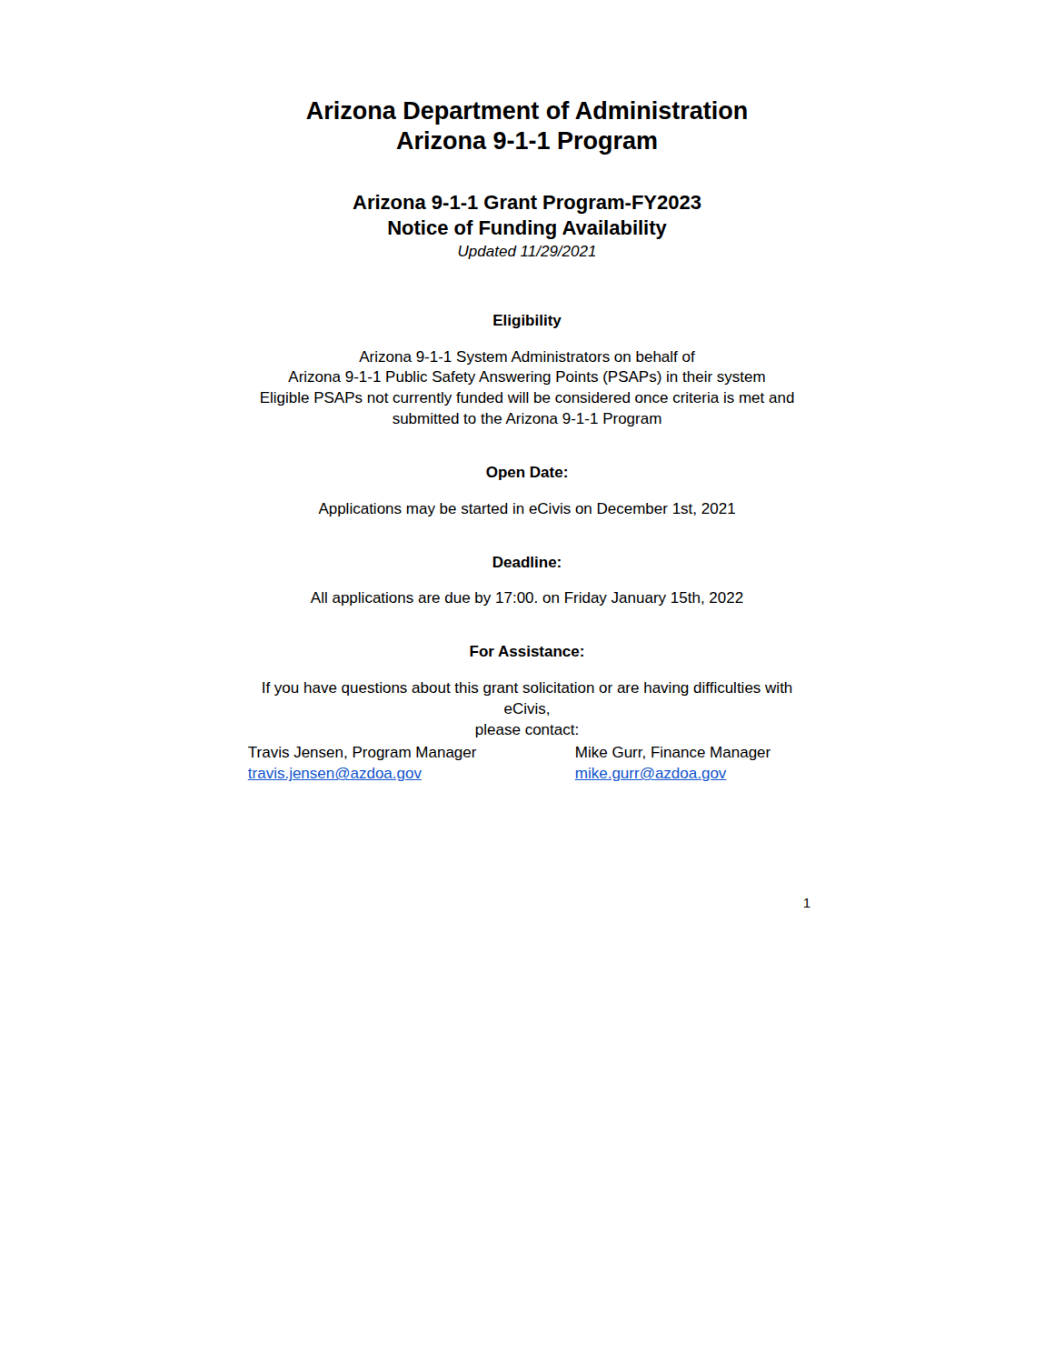Arizona Department of Administration
Arizona 9-1-1 Program
Arizona 9-1-1 Grant Program-FY2023
Notice of Funding Availability
Updated 11/29/2021
Eligibility
Arizona 9-1-1 System Administrators on behalf of
Arizona 9-1-1 Public Safety Answering Points (PSAPs) in their system
Eligible PSAPs not currently funded will be considered once criteria is met and
submitted to the Arizona 9-1-1 Program
Open Date:
Applications may be started in eCivis on December 1st, 2021
Deadline:
All applications are due by 17:00. on Friday January 15th, 2022
For Assistance:
If you have questions about this grant solicitation or are having difficulties with eCivis,
please contact:
| Travis Jensen, Program Manager | Mike Gurr, Finance Manager |
| travis.jensen@azdoa.gov | mike.gurr@azdoa.gov |
1